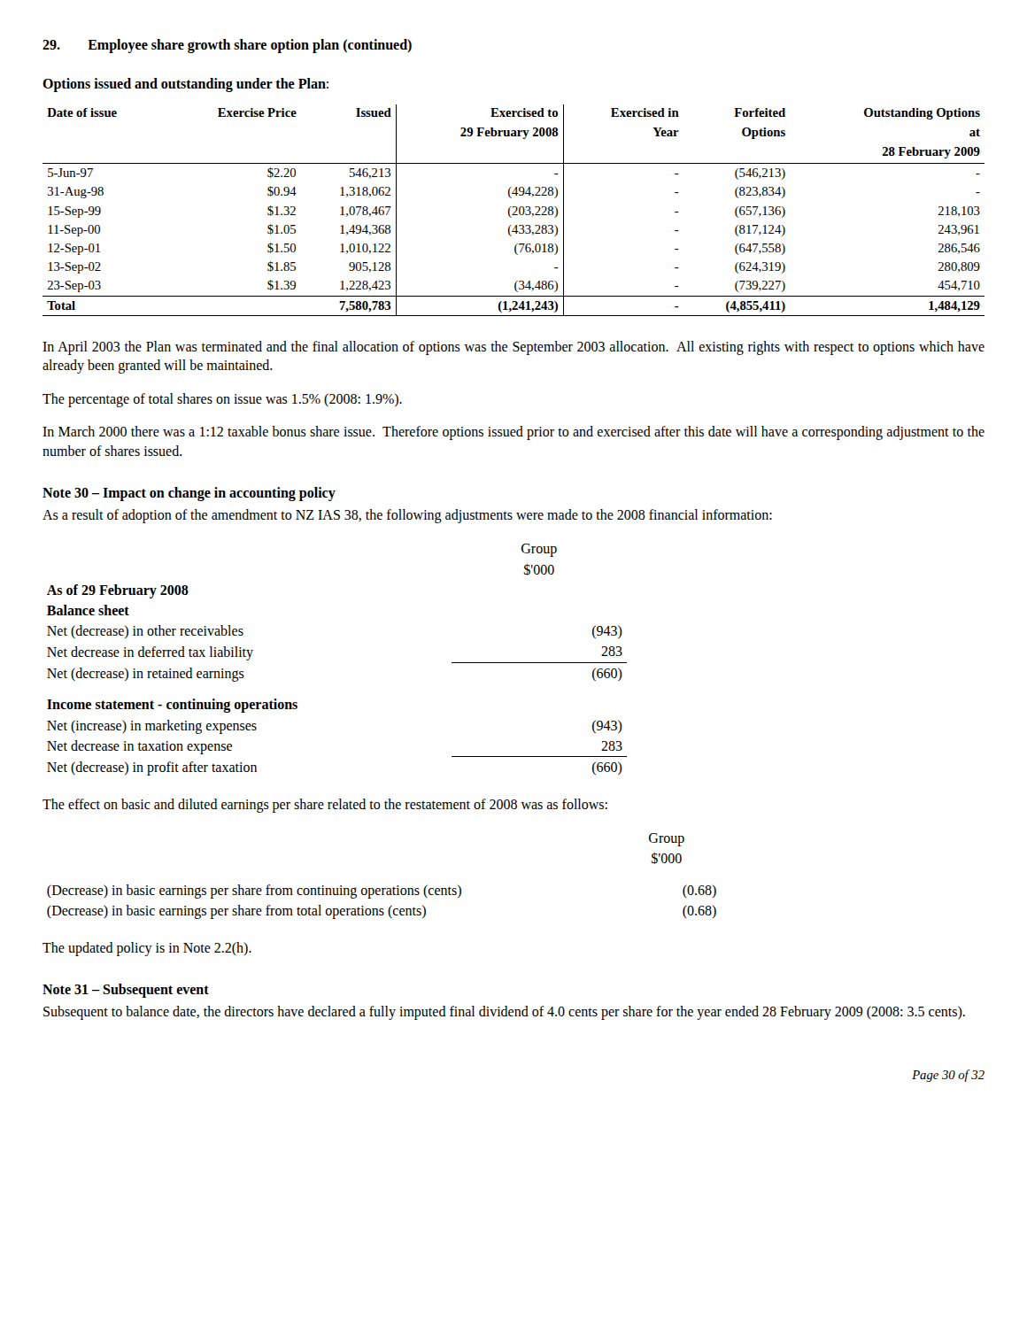29. Employee share growth share option plan (continued)
Options issued and outstanding under the Plan:
| Date of issue | Exercise Price | Issued | Exercised to | Exercised in | Forfeited | Outstanding Options |
| --- | --- | --- | --- | --- | --- | --- |
| | | | 29 February 2008 | Year | Options | at |
| | | | | | | 28 February 2009 |
| 5-Jun-97 | $2.20 | 546,213 | - | - | (546,213) | - |
| 31-Aug-98 | $0.94 | 1,318,062 | (494,228) | - | (823,834) | - |
| 15-Sep-99 | $1.32 | 1,078,467 | (203,228) | - | (657,136) | 218,103 |
| 11-Sep-00 | $1.05 | 1,494,368 | (433,283) | - | (817,124) | 243,961 |
| 12-Sep-01 | $1.50 | 1,010,122 | (76,018) | - | (647,558) | 286,546 |
| 13-Sep-02 | $1.85 | 905,128 | - | - | (624,319) | 280,809 |
| 23-Sep-03 | $1.39 | 1,228,423 | (34,486) | - | (739,227) | 454,710 |
| Total | | 7,580,783 | (1,241,243) | - | (4,855,411) | 1,484,129 |
In April 2003 the Plan was terminated and the final allocation of options was the September 2003 allocation. All existing rights with respect to options which have already been granted will be maintained.
The percentage of total shares on issue was 1.5% (2008: 1.9%).
In March 2000 there was a 1:12 taxable bonus share issue. Therefore options issued prior to and exercised after this date will have a corresponding adjustment to the number of shares issued.
Note 30 – Impact on change in accounting policy
As a result of adoption of the amendment to NZ IAS 38, the following adjustments were made to the 2008 financial information:
| | Group |
| | $'000 |
| As of 29 February 2008 | |
| Balance sheet | |
| Net (decrease) in other receivables | (943) |
| Net decrease in deferred tax liability | 283 |
| Net (decrease) in retained earnings | (660) |
| Income statement - continuing operations | |
| Net (increase) in marketing expenses | (943) |
| Net decrease in taxation expense | 283 |
| Net (decrease) in profit after taxation | (660) |
The effect on basic and diluted earnings per share related to the restatement of 2008 was as follows:
| | Group |
| | $'000 |
| (Decrease) in basic earnings per share from continuing operations (cents) | (0.68) |
| (Decrease) in basic earnings per share from total operations (cents) | (0.68) |
The updated policy is in Note 2.2(h).
Note 31 – Subsequent event
Subsequent to balance date, the directors have declared a fully imputed final dividend of 4.0 cents per share for the year ended 28 February 2009 (2008: 3.5 cents).
Page 30 of 32